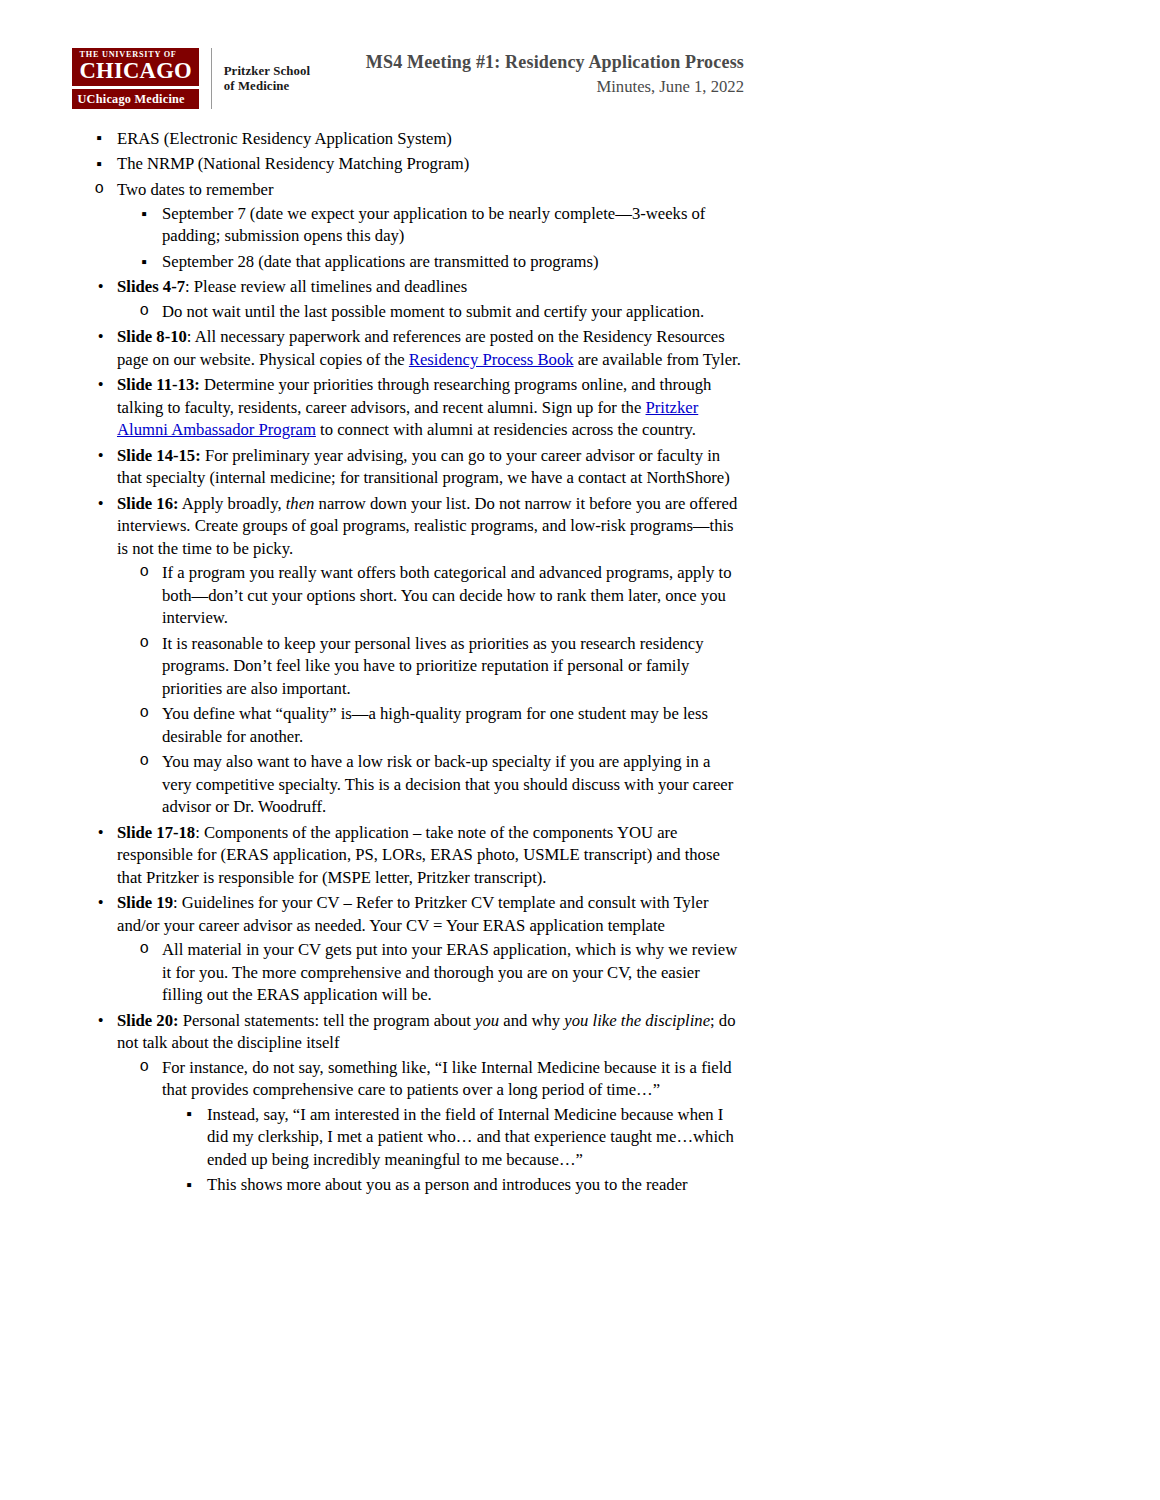The University of CHICAGO
UChicago Medicine
Pritzker School of Medicine
MS4 Meeting #1: Residency Application Process
Minutes, June 1, 2022
ERAS (Electronic Residency Application System)
The NRMP (National Residency Matching Program)
Two dates to remember
September 7 (date we expect your application to be nearly complete—3-weeks of padding; submission opens this day)
September 28 (date that applications are transmitted to programs)
Slides 4-7: Please review all timelines and deadlines
Do not wait until the last possible moment to submit and certify your application.
Slide 8-10: All necessary paperwork and references are posted on the Residency Resources page on our website. Physical copies of the Residency Process Book are available from Tyler.
Slide 11-13: Determine your priorities through researching programs online, and through talking to faculty, residents, career advisors, and recent alumni. Sign up for the Pritzker Alumni Ambassador Program to connect with alumni at residencies across the country.
Slide 14-15: For preliminary year advising, you can go to your career advisor or faculty in that specialty (internal medicine; for transitional program, we have a contact at NorthShore)
Slide 16: Apply broadly, then narrow down your list. Do not narrow it before you are offered interviews. Create groups of goal programs, realistic programs, and low-risk programs—this is not the time to be picky.
If a program you really want offers both categorical and advanced programs, apply to both—don’t cut your options short. You can decide how to rank them later, once you interview.
It is reasonable to keep your personal lives as priorities as you research residency programs. Don’t feel like you have to prioritize reputation if personal or family priorities are also important.
You define what “quality” is—a high-quality program for one student may be less desirable for another.
You may also want to have a low risk or back-up specialty if you are applying in a very competitive specialty. This is a decision that you should discuss with your career advisor or Dr. Woodruff.
Slide 17-18: Components of the application – take note of the components YOU are responsible for (ERAS application, PS, LORs, ERAS photo, USMLE transcript) and those that Pritzker is responsible for (MSPE letter, Pritzker transcript).
Slide 19: Guidelines for your CV – Refer to Pritzker CV template and consult with Tyler and/or your career advisor as needed. Your CV = Your ERAS application template
All material in your CV gets put into your ERAS application, which is why we review it for you. The more comprehensive and thorough you are on your CV, the easier filling out the ERAS application will be.
Slide 20: Personal statements: tell the program about you and why you like the discipline; do not talk about the discipline itself
For instance, do not say, something like, “I like Internal Medicine because it is a field that provides comprehensive care to patients over a long period of time…”
Instead, say, “I am interested in the field of Internal Medicine because when I did my clerkship, I met a patient who… and that experience taught me…which ended up being incredibly meaningful to me because…”
This shows more about you as a person and introduces you to the reader